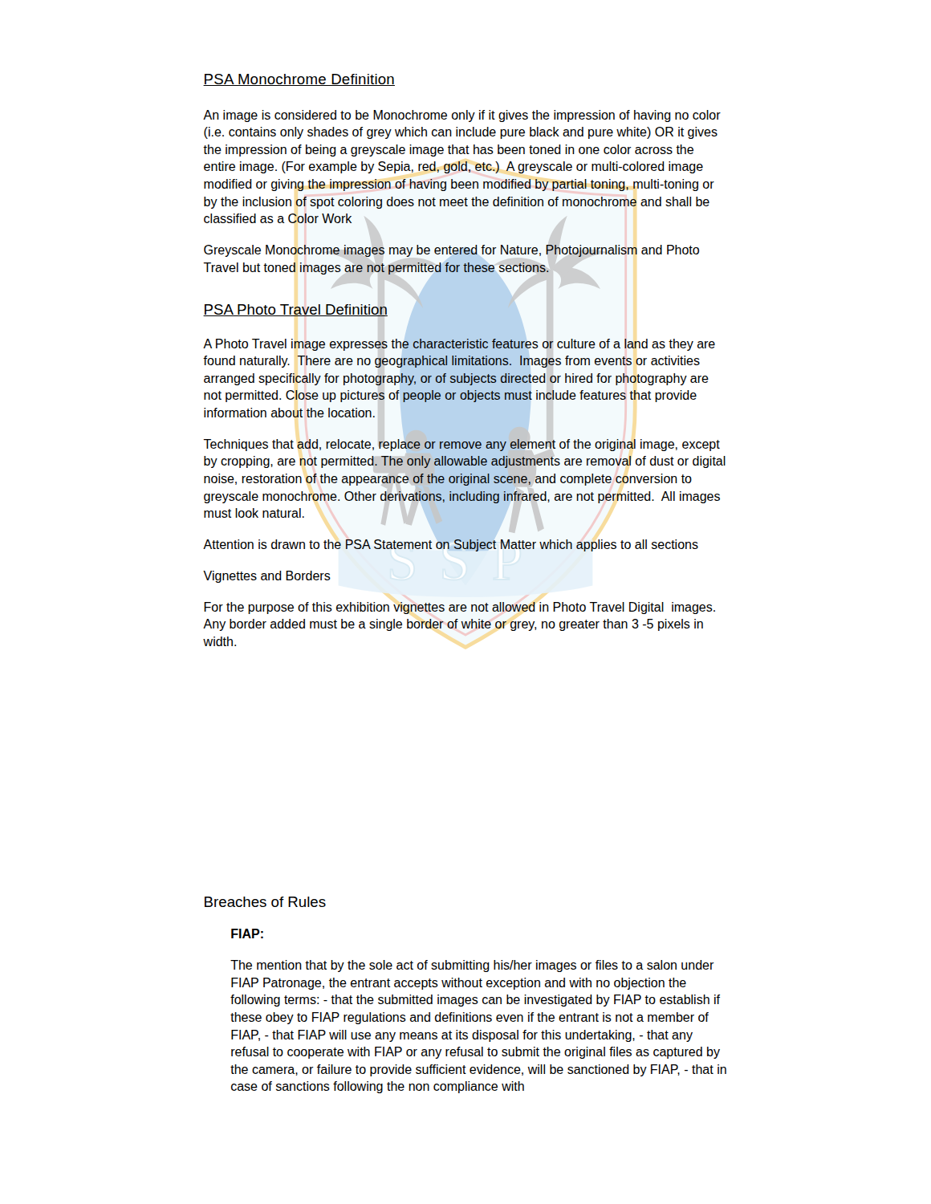SSP
PSA Monochrome Definition
An image is considered to be Monochrome only if it gives the impression of having no color (i.e. contains only shades of grey which can include pure black and pure white) OR it gives the impression of being a greyscale image that has been toned in one color across the entire image. (For example by Sepia, red, gold, etc.) A greyscale or multi-colored image modified or giving the impression of having been modified by partial toning, multi-toning or by the inclusion of spot coloring does not meet the definition of monochrome and shall be classified as a Color Work
Greyscale Monochrome images may be entered for Nature, Photojournalism and Photo Travel but toned images are not permitted for these sections.
PSA Photo Travel Definition
A Photo Travel image expresses the characteristic features or culture of a land as they are found naturally. There are no geographical limitations. Images from events or activities arranged specifically for photography, or of subjects directed or hired for photography are not permitted. Close up pictures of people or objects must include features that provide information about the location.
Techniques that add, relocate, replace or remove any element of the original image, except by cropping, are not permitted. The only allowable adjustments are removal of dust or digital noise, restoration of the appearance of the original scene, and complete conversion to greyscale monochrome. Other derivations, including infrared, are not permitted. All images must look natural.
Attention is drawn to the PSA Statement on Subject Matter which applies to all sections
Vignettes and Borders
For the purpose of this exhibition vignettes are not allowed in Photo Travel Digital images. Any border added must be a single border of white or grey, no greater than 3 -5 pixels in width.
Breaches of Rules
FIAP:
The mention that by the sole act of submitting his/her images or files to a salon under FIAP Patronage, the entrant accepts without exception and with no objection the following terms: - that the submitted images can be investigated by FIAP to establish if these obey to FIAP regulations and definitions even if the entrant is not a member of FIAP, - that FIAP will use any means at its disposal for this undertaking, - that any refusal to cooperate with FIAP or any refusal to submit the original files as captured by the camera, or failure to provide sufficient evidence, will be sanctioned by FIAP, - that in case of sanctions following the non compliance with